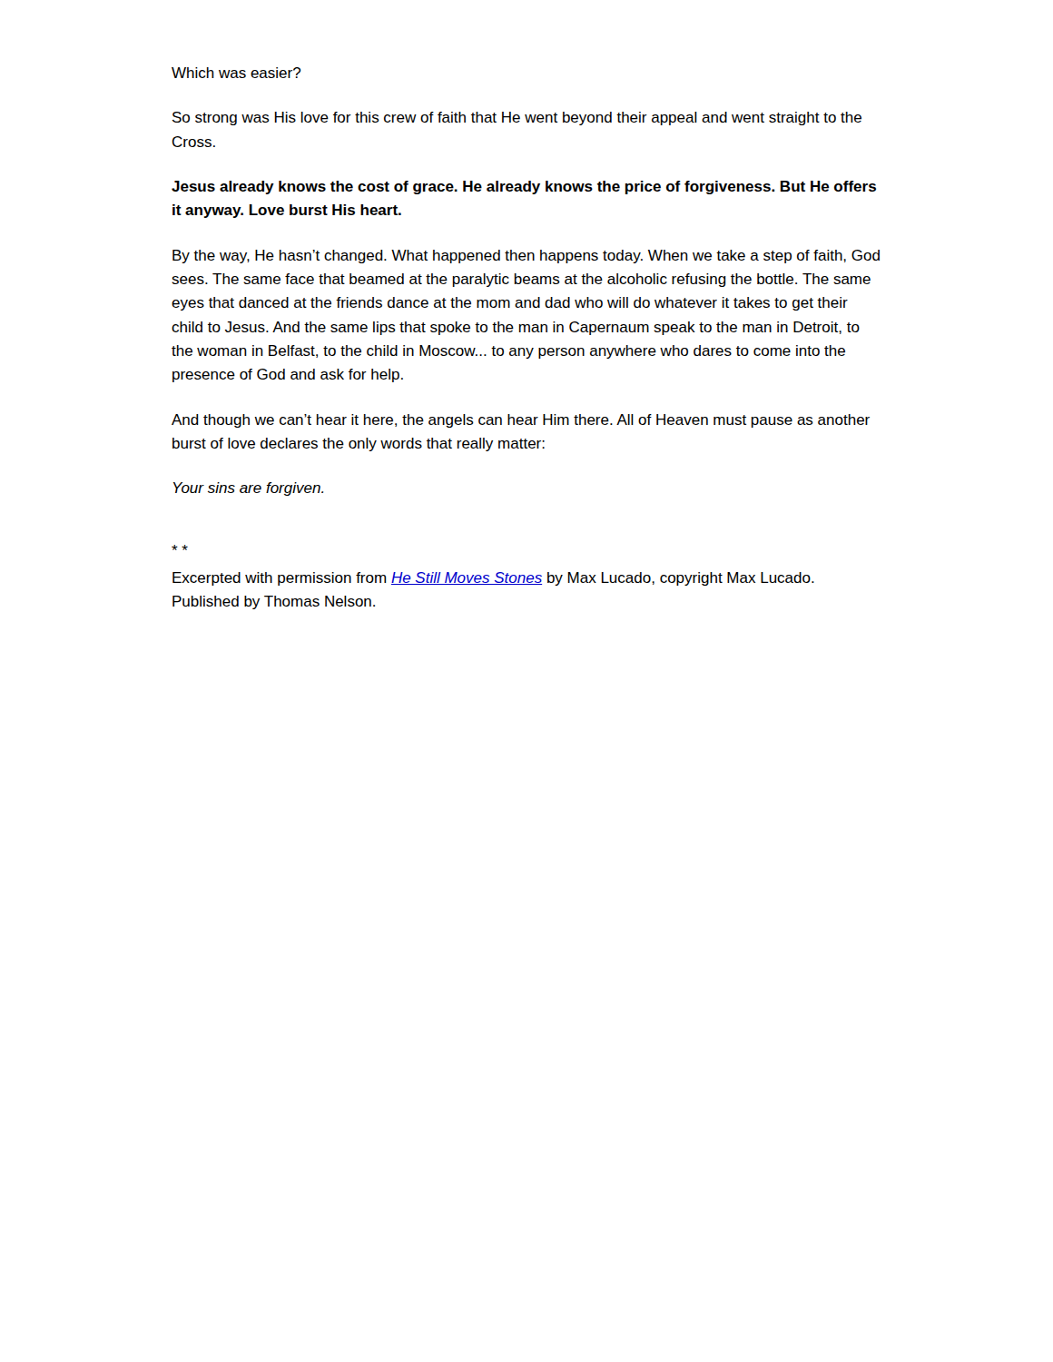Which was easier?
So strong was His love for this crew of faith that He went beyond their appeal and went straight to the Cross.
Jesus already knows the cost of grace. He already knows the price of forgiveness. But He offers it anyway. Love burst His heart.
By the way, He hasn’t changed. What happened then happens today. When we take a step of faith, God sees. The same face that beamed at the paralytic beams at the alcoholic refusing the bottle. The same eyes that danced at the friends dance at the mom and dad who will do whatever it takes to get their child to Jesus. And the same lips that spoke to the man in Capernaum speak to the man in Detroit, to the woman in Belfast, to the child in Moscow... to any person anywhere who dares to come into the presence of God and ask for help.
And though we can’t hear it here, the angels can hear Him there. All of Heaven must pause as another burst of love declares the only words that really matter:
Your sins are forgiven.
* *
Excerpted with permission from He Still Moves Stones by Max Lucado, copyright Max Lucado. Published by Thomas Nelson.